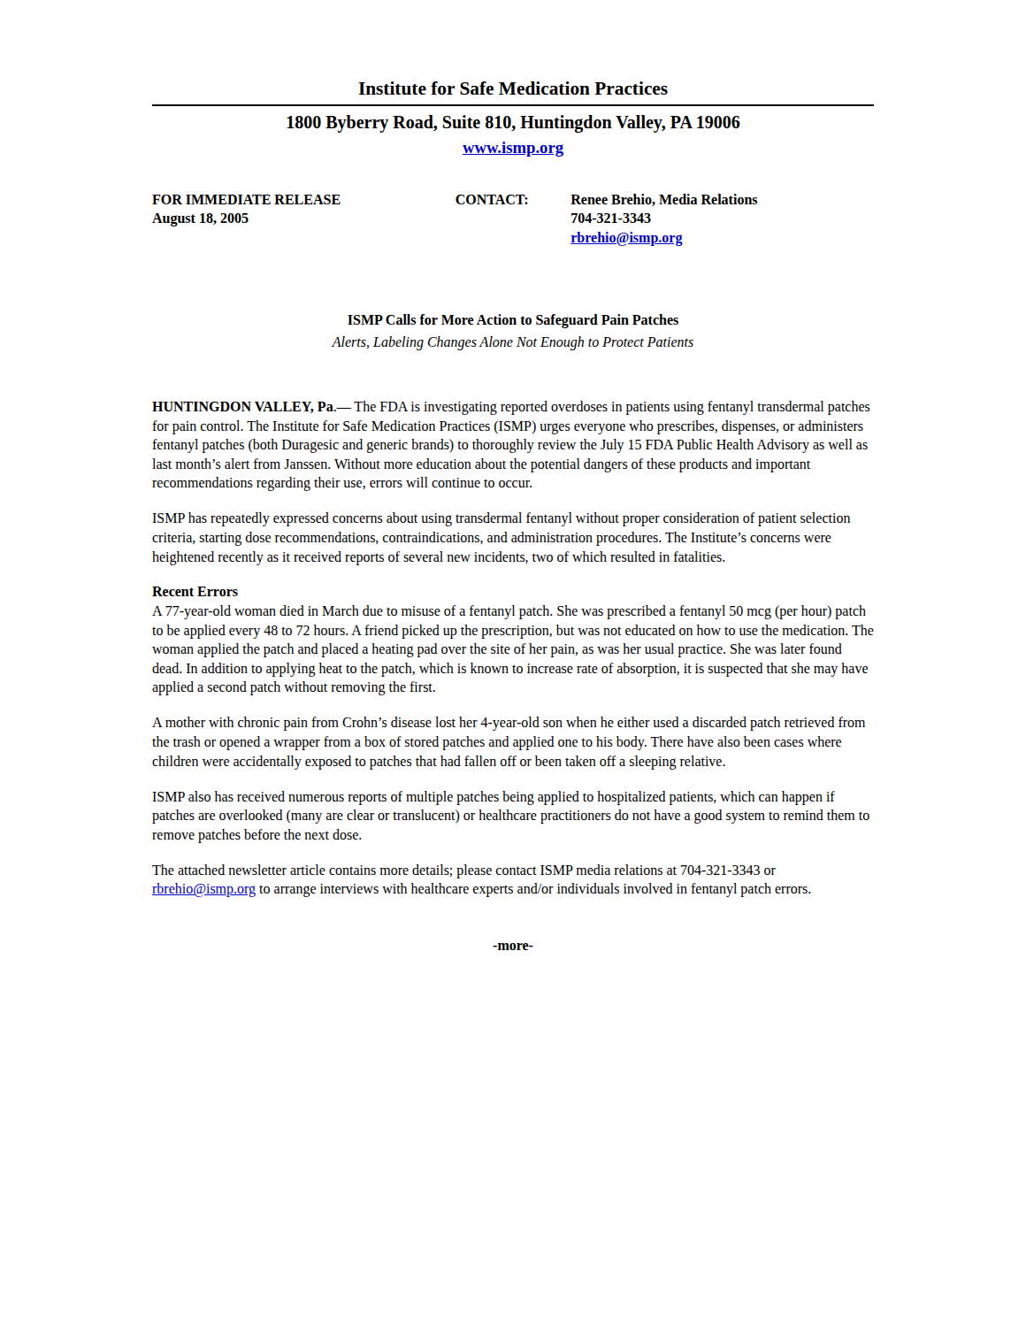Institute for Safe Medication Practices
1800 Byberry Road, Suite 810, Huntingdon Valley, PA 19006
www.ismp.org
| FOR IMMEDIATE RELEASE | CONTACT: | Renee Brehio, Media Relations |
| August 18, 2005 | | 704-321-3343 |
| | | rbrehio@ismp.org |
ISMP Calls for More Action to Safeguard Pain Patches
Alerts, Labeling Changes Alone Not Enough to Protect Patients
HUNTINGDON VALLEY, Pa.— The FDA is investigating reported overdoses in patients using fentanyl transdermal patches for pain control. The Institute for Safe Medication Practices (ISMP) urges everyone who prescribes, dispenses, or administers fentanyl patches (both Duragesic and generic brands) to thoroughly review the July 15 FDA Public Health Advisory as well as last month’s alert from Janssen. Without more education about the potential dangers of these products and important recommendations regarding their use, errors will continue to occur.
ISMP has repeatedly expressed concerns about using transdermal fentanyl without proper consideration of patient selection criteria, starting dose recommendations, contraindications, and administration procedures. The Institute’s concerns were heightened recently as it received reports of several new incidents, two of which resulted in fatalities.
Recent Errors
A 77-year-old woman died in March due to misuse of a fentanyl patch. She was prescribed a fentanyl 50 mcg (per hour) patch to be applied every 48 to 72 hours. A friend picked up the prescription, but was not educated on how to use the medication. The woman applied the patch and placed a heating pad over the site of her pain, as was her usual practice. She was later found dead. In addition to applying heat to the patch, which is known to increase rate of absorption, it is suspected that she may have applied a second patch without removing the first.
A mother with chronic pain from Crohn’s disease lost her 4-year-old son when he either used a discarded patch retrieved from the trash or opened a wrapper from a box of stored patches and applied one to his body. There have also been cases where children were accidentally exposed to patches that had fallen off or been taken off a sleeping relative.
ISMP also has received numerous reports of multiple patches being applied to hospitalized patients, which can happen if patches are overlooked (many are clear or translucent) or healthcare practitioners do not have a good system to remind them to remove patches before the next dose.
The attached newsletter article contains more details; please contact ISMP media relations at 704-321-3343 or rbrehio@ismp.org to arrange interviews with healthcare experts and/or individuals involved in fentanyl patch errors.
-more-